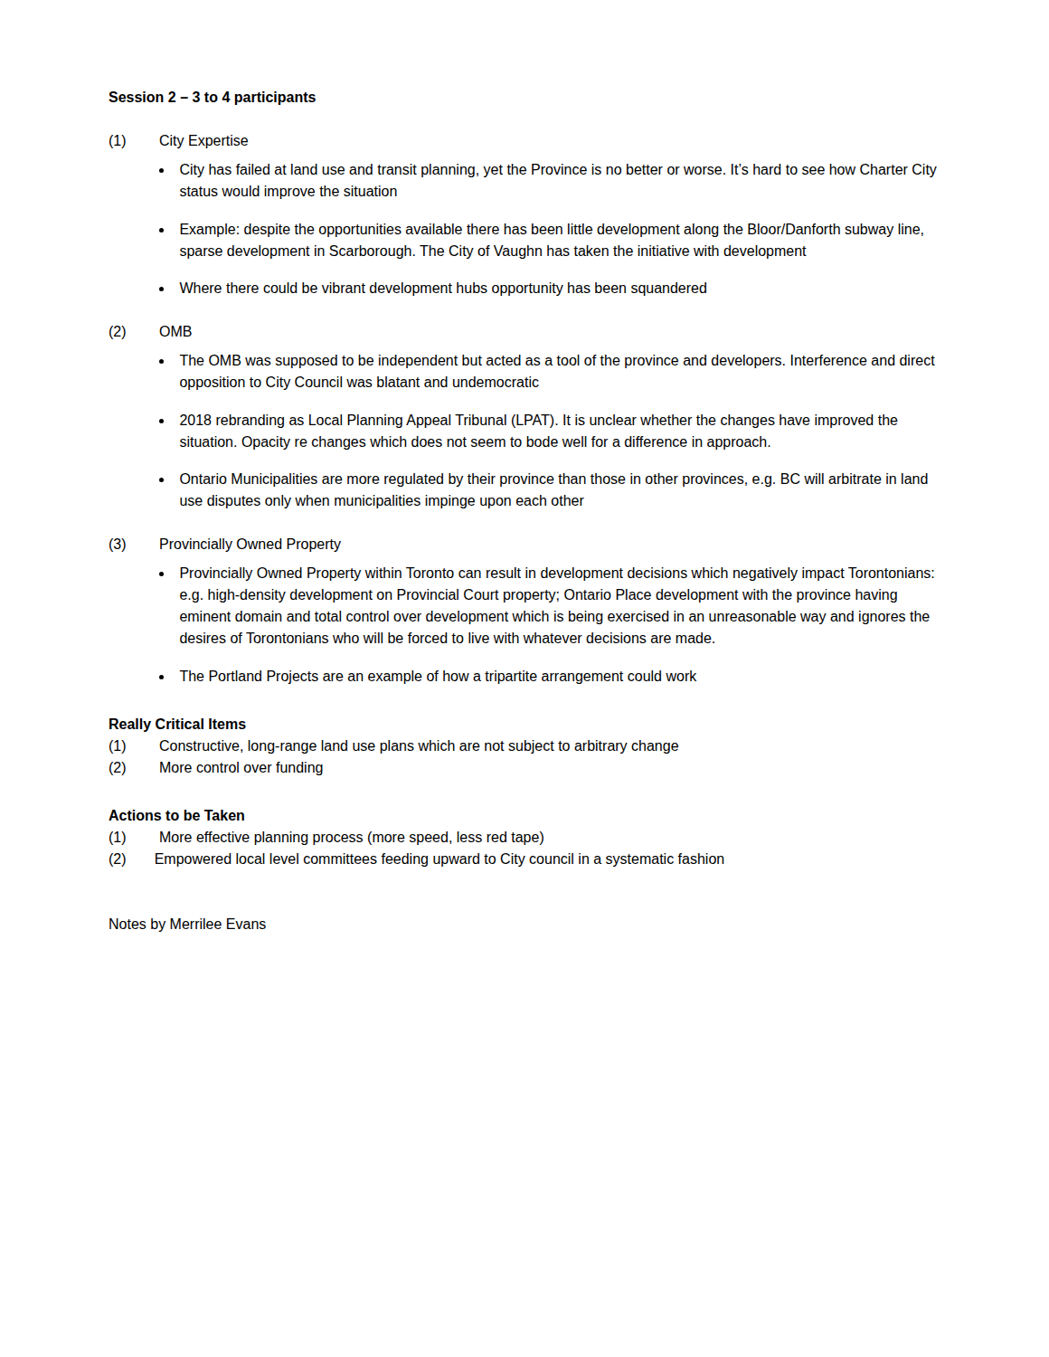Session 2 – 3 to 4 participants
(1) City Expertise
City has failed at land use and transit planning, yet the Province is no better or worse. It’s hard to see how Charter City status would improve the situation
Example: despite the opportunities available there has been little development along the Bloor/Danforth subway line, sparse development in Scarborough. The City of Vaughn has taken the initiative with development
Where there could be vibrant development hubs opportunity has been squandered
(2) OMB
The OMB was supposed to be independent but acted as a tool of the province and developers. Interference and direct opposition to City Council was blatant and undemocratic
2018 rebranding as Local Planning Appeal Tribunal (LPAT). It is unclear whether the changes have improved the situation. Opacity re changes which does not seem to bode well for a difference in approach.
Ontario Municipalities are more regulated by their province than those in other provinces, e.g. BC will arbitrate in land use disputes only when municipalities impinge upon each other
(3) Provincially Owned Property
Provincially Owned Property within Toronto can result in development decisions which negatively impact Torontonians: e.g. high-density development on Provincial Court property; Ontario Place development with the province having eminent domain and total control over development which is being exercised in an unreasonable way and ignores the desires of Torontonians who will be forced to live with whatever decisions are made.
The Portland Projects are an example of how a tripartite arrangement could work
Really Critical Items
(1) Constructive, long-range land use plans which are not subject to arbitrary change
(2) More control over funding
Actions to be Taken
(1) More effective planning process (more speed, less red tape)
(2) Empowered local level committees feeding upward to City council in a systematic fashion
Notes by Merrilee Evans